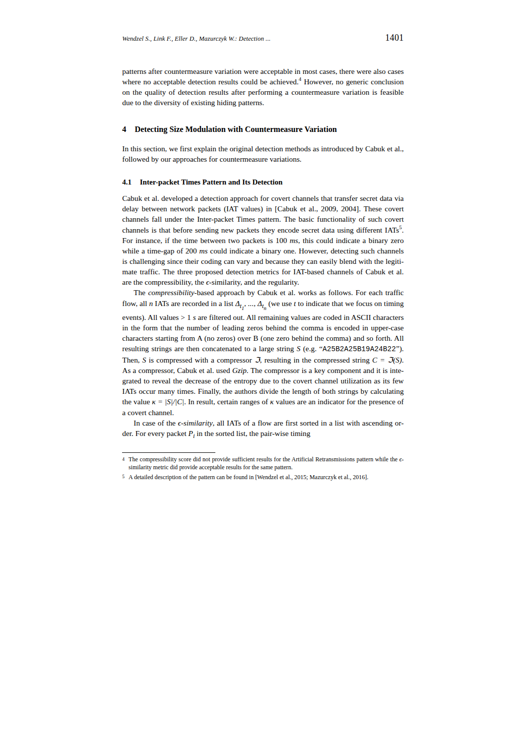Wendzel S., Link F., Eller D., Mazurczyk W.: Detection ... 1401
patterns after countermeasure variation were acceptable in most cases, there were also cases where no acceptable detection results could be achieved.4 However, no generic conclusion on the quality of detection results after performing a countermeasure variation is feasible due to the diversity of existing hiding patterns.
4 Detecting Size Modulation with Countermeasure Variation
In this section, we first explain the original detection methods as introduced by Cabuk et al., followed by our approaches for countermeasure variations.
4.1 Inter-packet Times Pattern and Its Detection
Cabuk et al. developed a detection approach for covert channels that transfer secret data via delay between network packets (IAT values) in [Cabuk et al., 2009, 2004]. These covert channels fall under the Inter-packet Times pattern. The basic functionality of such covert channels is that before sending new packets they encode secret data using different IATs5. For instance, if the time between two packets is 100 ms, this could indicate a binary zero while a time-gap of 200 ms could indicate a binary one. However, detecting such channels is challenging since their coding can vary and because they can easily blend with the legitimate traffic. The three proposed detection metrics for IAT-based channels of Cabuk et al. are the compressibility, the ϵ-similarity, and the regularity.
The compressibility-based approach by Cabuk et al. works as follows. For each traffic flow, all n IATs are recorded in a list Δt1, ..., Δtn (we use t to indicate that we focus on timing events). All values > 1 s are filtered out. All remaining values are coded in ASCII characters in the form that the number of leading zeros behind the comma is encoded in upper-case characters starting from A (no zeros) over B (one zero behind the comma) and so forth. All resulting strings are then concatenated to a large string S (e.g. “A25B2A25B19A24B22”). Then, S is compressed with a compressor ℑ, resulting in the compressed string C = ℑ(S). As a compressor, Cabuk et al. used Gzip. The compressor is a key component and it is integrated to reveal the decrease of the entropy due to the covert channel utilization as its few IATs occur many times. Finally, the authors divide the length of both strings by calculating the value κ = |S|/|C|. In result, certain ranges of κ values are an indicator for the presence of a covert channel.
In case of the ϵ-similarity, all IATs of a flow are first sorted in a list with ascending order. For every packet Pi in the sorted list, the pair-wise timing
4 The compressibility score did not provide sufficient results for the Artificial Retransmissions pattern while the ϵ-similarity metric did provide acceptable results for the same pattern.
5 A detailed description of the pattern can be found in [Wendzel et al., 2015; Mazurczyk et al., 2016].